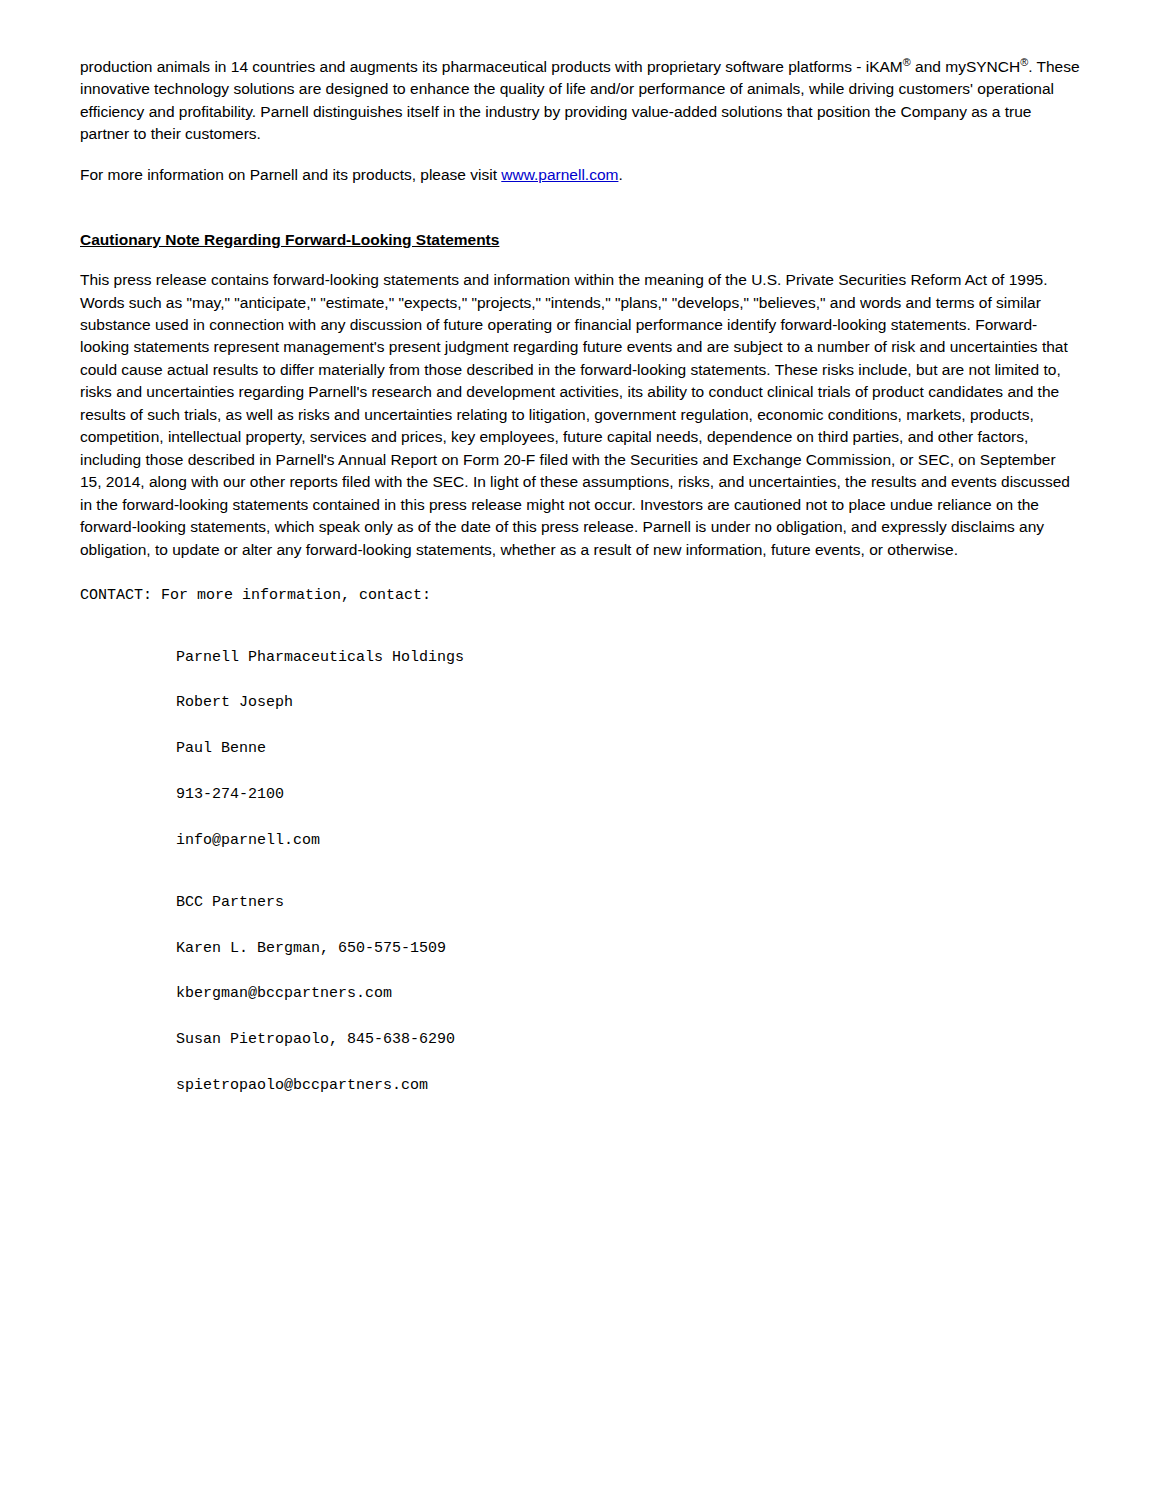production animals in 14 countries and augments its pharmaceutical products with proprietary software platforms - iKAM® and mySYNCH®. These innovative technology solutions are designed to enhance the quality of life and/or performance of animals, while driving customers' operational efficiency and profitability. Parnell distinguishes itself in the industry by providing value-added solutions that position the Company as a true partner to their customers.
For more information on Parnell and its products, please visit www.parnell.com.
Cautionary Note Regarding Forward-Looking Statements
This press release contains forward-looking statements and information within the meaning of the U.S. Private Securities Reform Act of 1995. Words such as "may," "anticipate," "estimate," "expects," "projects," "intends," "plans," "develops," "believes," and words and terms of similar substance used in connection with any discussion of future operating or financial performance identify forward-looking statements. Forward-looking statements represent management's present judgment regarding future events and are subject to a number of risk and uncertainties that could cause actual results to differ materially from those described in the forward-looking statements. These risks include, but are not limited to, risks and uncertainties regarding Parnell's research and development activities, its ability to conduct clinical trials of product candidates and the results of such trials, as well as risks and uncertainties relating to litigation, government regulation, economic conditions, markets, products, competition, intellectual property, services and prices, key employees, future capital needs, dependence on third parties, and other factors, including those described in Parnell's Annual Report on Form 20-F filed with the Securities and Exchange Commission, or SEC, on September 15, 2014, along with our other reports filed with the SEC. In light of these assumptions, risks, and uncertainties, the results and events discussed in the forward-looking statements contained in this press release might not occur. Investors are cautioned not to place undue reliance on the forward-looking statements, which speak only as of the date of this press release. Parnell is under no obligation, and expressly disclaims any obligation, to update or alter any forward-looking statements, whether as a result of new information, future events, or otherwise.
CONTACT: For more information, contact:
Parnell Pharmaceuticals Holdings
Robert Joseph
Paul Benne
913-274-2100
info@parnell.com
BCC Partners
Karen L. Bergman, 650-575-1509
kbergman@bccpartners.com
Susan Pietropaolo, 845-638-6290
spietropaolo@bccpartners.com